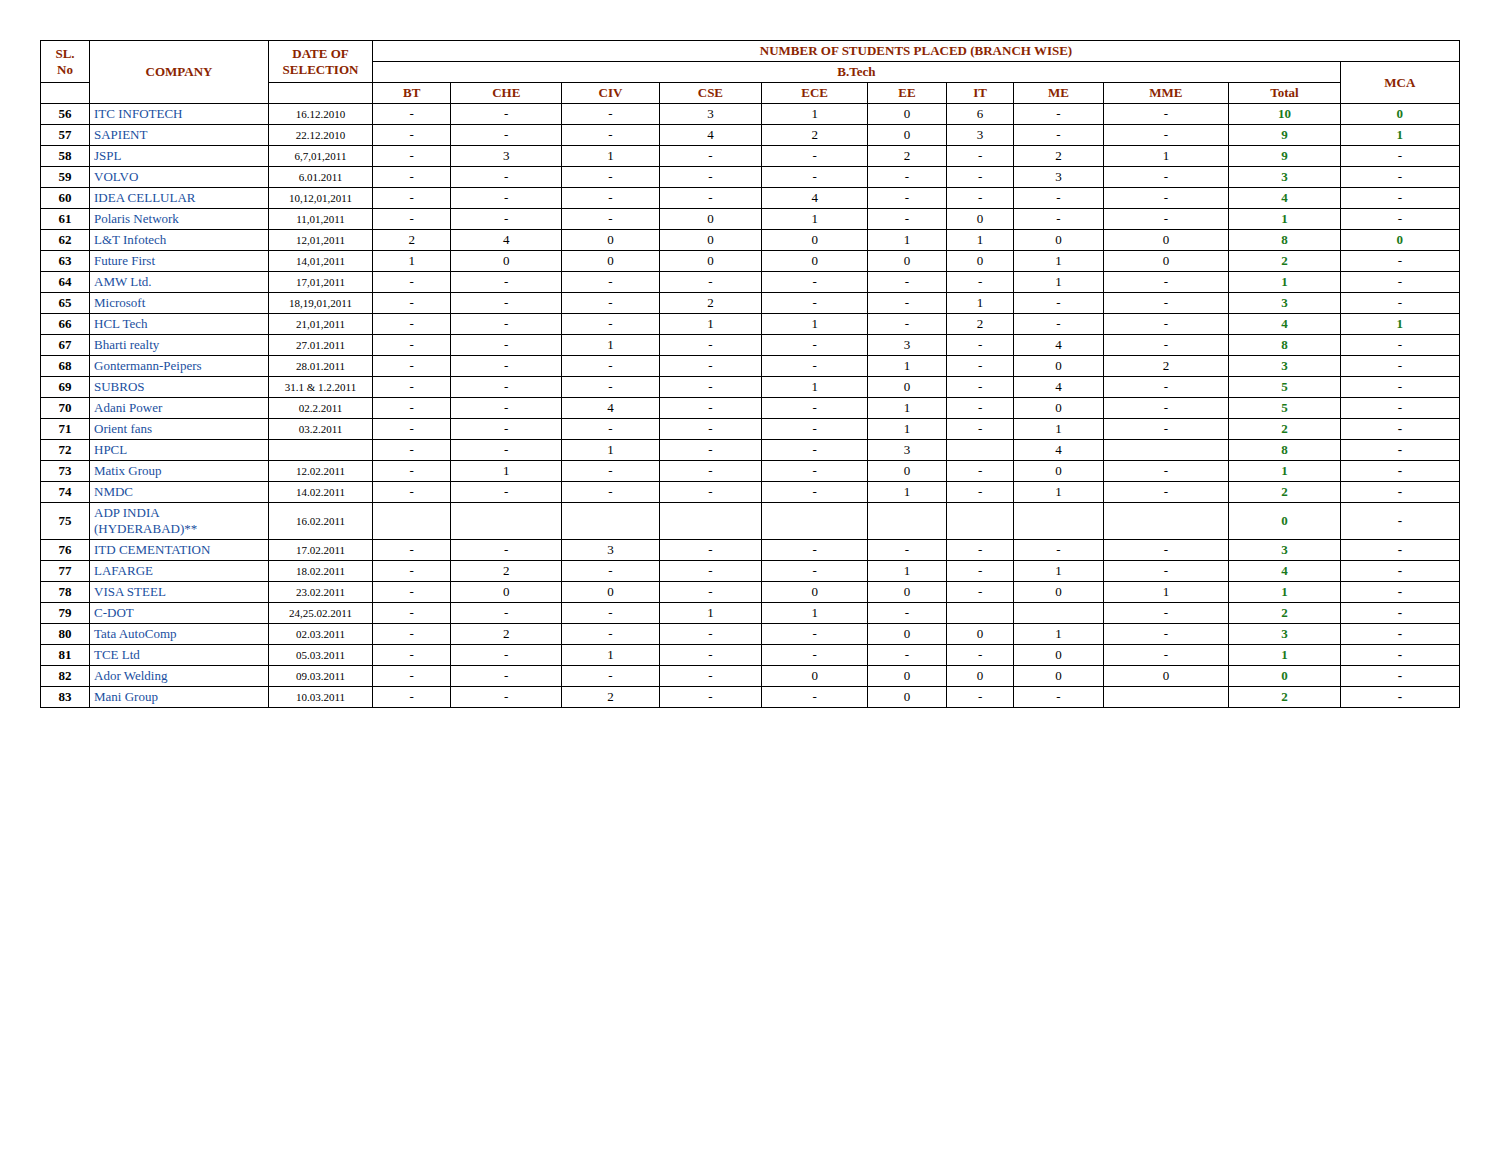| SL. No | COMPANY | DATE OF SELECTION | NUMBER OF STUDENTS PLACED (BRANCH WISE) |
| --- | --- | --- | --- |
| B.Tech | MCA |
| | | BT | CHE | CIV | CSE | ECE | EE | IT | ME | MME | Total |
| 56 | ITC INFOTECH | 16.12.2010 | - | - | - | 3 | 1 | 0 | 6 | - | - | 10 | 0 |
| 57 | SAPIENT | 22.12.2010 | - | - | - | 4 | 2 | 0 | 3 | - | - | 9 | 1 |
| 58 | JSPL | 6,7,01,2011 | - | 3 | 1 | - | - | 2 | - | 2 | 1 | 9 | - |
| 59 | VOLVO | 6.01.2011 | - | - | - | - | - | - | - | 3 | - | 3 | - |
| 60 | IDEA CELLULAR | 10,12,01,2011 | - | - | - | - | 4 | - | - | - | - | 4 | - |
| 61 | Polaris Network | 11,01,2011 | - | - | - | 0 | 1 | - | 0 | - | - | 1 | - |
| 62 | L&T Infotech | 12,01,2011 | 2 | 4 | 0 | 0 | 0 | 1 | 1 | 0 | 0 | 8 | 0 |
| 63 | Future First | 14,01,2011 | 1 | 0 | 0 | 0 | 0 | 0 | 0 | 1 | 0 | 2 | - |
| 64 | AMW Ltd. | 17,01,2011 | - | - | - | - | - | - | - | 1 | - | 1 | - |
| 65 | Microsoft | 18,19,01,2011 | - | - | - | 2 | - | - | 1 | - | - | 3 | - |
| 66 | HCL Tech | 21,01,2011 | - | - | - | 1 | 1 | - | 2 | - | - | 4 | 1 |
| 67 | Bharti realty | 27.01.2011 | - | - | 1 | - | - | 3 | - | 4 | - | 8 | - |
| 68 | Gontermann-Peipers | 28.01.2011 | - | - | - | - | - | 1 | - | 0 | 2 | 3 | - |
| 69 | SUBROS | 31.1 & 1.2.2011 | - | - | - | - | 1 | 0 | - | 4 | - | 5 | - |
| 70 | Adani Power | 02.2.2011 | - | - | 4 | - | - | 1 | - | 0 | - | 5 | - |
| 71 | Orient fans | 03.2.2011 | - | - | - | - | - | 1 | - | 1 | - | 2 | - |
| 72 | HPCL | | - | - | 1 | - | - | 3 | | 4 | | 8 | - |
| 73 | Matix Group | 12.02.2011 | - | 1 | - | - | - | 0 | - | 0 | - | 1 | - |
| 74 | NMDC | 14.02.2011 | - | - | - | - | - | 1 | - | 1 | - | 2 | - |
| 75 | ADP INDIA (HYDERABAD)** | 16.02.2011 | | | | | | | | | | 0 | - |
| 76 | ITD CEMENTATION | 17.02.2011 | - | - | 3 | - | - | - | - | - | - | 3 | - |
| 77 | LAFARGE | 18.02.2011 | - | 2 | - | - | - | 1 | - | 1 | - | 4 | - |
| 78 | VISA STEEL | 23.02.2011 | - | 0 | 0 | - | 0 | 0 | - | 0 | 1 | 1 | - |
| 79 | C-DOT | 24,25.02.2011 | - | - | - | 1 | 1 | - | | | - | 2 | - |
| 80 | Tata AutoComp | 02.03.2011 | - | 2 | - | - | - | 0 | 0 | 1 | - | 3 | - |
| 81 | TCE Ltd | 05.03.2011 | - | - | 1 | - | - | - | - | 0 | - | 1 | - |
| 82 | Ador Welding | 09.03.2011 | - | - | - | - | 0 | 0 | 0 | 0 | 0 | 0 | - |
| 83 | Mani Group | 10.03.2011 | - | - | 2 | - | - | 0 | - | - | | 2 | - |